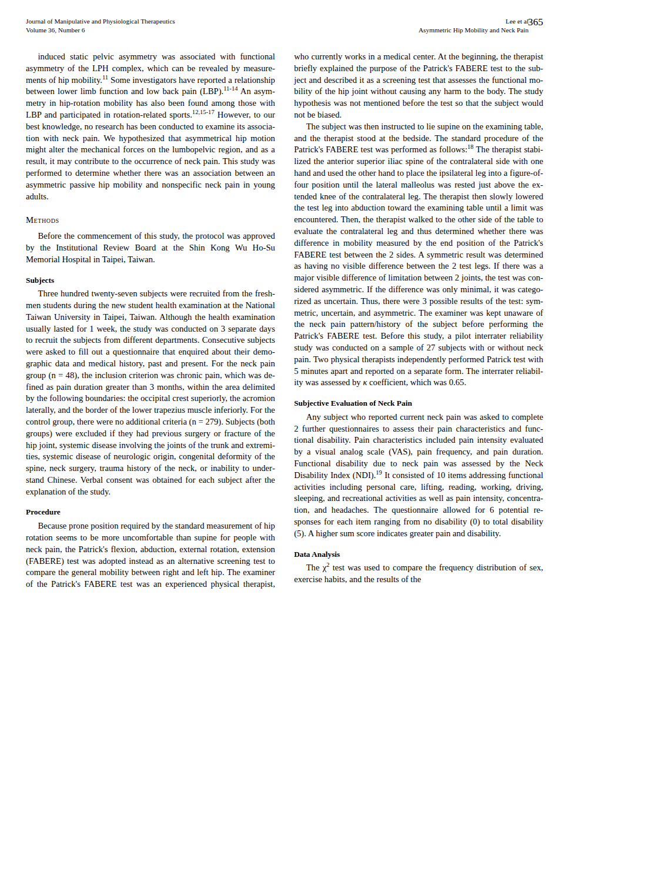Journal of Manipulative and Physiological Therapeutics
Volume 36, Number 6
Lee et al
Asymmetric Hip Mobility and Neck Pain 365
induced static pelvic asymmetry was associated with functional asymmetry of the LPH complex, which can be revealed by measurements of hip mobility.11 Some investigators have reported a relationship between lower limb function and low back pain (LBP).11-14 An asymmetry in hip-rotation mobility has also been found among those with LBP and participated in rotation-related sports.12,15-17 However, to our best knowledge, no research has been conducted to examine its association with neck pain. We hypothesized that asymmetrical hip motion might alter the mechanical forces on the lumbopelvic region, and as a result, it may contribute to the occurrence of neck pain. This study was performed to determine whether there was an association between an asymmetric passive hip mobility and nonspecific neck pain in young adults.
Methods
Before the commencement of this study, the protocol was approved by the Institutional Review Board at the Shin Kong Wu Ho-Su Memorial Hospital in Taipei, Taiwan.
Subjects
Three hundred twenty-seven subjects were recruited from the freshmen students during the new student health examination at the National Taiwan University in Taipei, Taiwan. Although the health examination usually lasted for 1 week, the study was conducted on 3 separate days to recruit the subjects from different departments. Consecutive subjects were asked to fill out a questionnaire that enquired about their demographic data and medical history, past and present. For the neck pain group (n = 48), the inclusion criterion was chronic pain, which was defined as pain duration greater than 3 months, within the area delimited by the following boundaries: the occipital crest superiorly, the acromion laterally, and the border of the lower trapezius muscle inferiorly. For the control group, there were no additional criteria (n = 279). Subjects (both groups) were excluded if they had previous surgery or fracture of the hip joint, systemic disease involving the joints of the trunk and extremities, systemic disease of neurologic origin, congenital deformity of the spine, neck surgery, trauma history of the neck, or inability to understand Chinese. Verbal consent was obtained for each subject after the explanation of the study.
Procedure
Because prone position required by the standard measurement of hip rotation seems to be more uncomfortable than supine for people with neck pain, the Patrick's flexion, abduction, external rotation, extension (FABERE) test was adopted instead as an alternative screening test to compare the general mobility between right and left hip. The examiner of the Patrick's FABERE test was an experienced physical therapist, who currently works in a medical center. At the beginning, the therapist briefly explained the purpose of the Patrick's FABERE test to the subject and described it as a screening test that assesses the functional mobility of the hip joint without causing any harm to the body. The study hypothesis was not mentioned before the test so that the subject would not be biased.
The subject was then instructed to lie supine on the examining table, and the therapist stood at the bedside. The standard procedure of the Patrick's FABERE test was performed as follows:18 The therapist stabilized the anterior superior iliac spine of the contralateral side with one hand and used the other hand to place the ipsilateral leg into a figure-of-four position until the lateral malleolus was rested just above the extended knee of the contralateral leg. The therapist then slowly lowered the test leg into abduction toward the examining table until a limit was encountered. Then, the therapist walked to the other side of the table to evaluate the contralateral leg and thus determined whether there was difference in mobility measured by the end position of the Patrick's FABERE test between the 2 sides. A symmetric result was determined as having no visible difference between the 2 test legs. If there was a major visible difference of limitation between 2 joints, the test was considered asymmetric. If the difference was only minimal, it was categorized as uncertain. Thus, there were 3 possible results of the test: symmetric, uncertain, and asymmetric. The examiner was kept unaware of the neck pain pattern/history of the subject before performing the Patrick's FABERE test. Before this study, a pilot interrater reliability study was conducted on a sample of 27 subjects with or without neck pain. Two physical therapists independently performed Patrick test with 5 minutes apart and reported on a separate form. The interrater reliability was assessed by κ coefficient, which was 0.65.
Subjective Evaluation of Neck Pain
Any subject who reported current neck pain was asked to complete 2 further questionnaires to assess their pain characteristics and functional disability. Pain characteristics included pain intensity evaluated by a visual analog scale (VAS), pain frequency, and pain duration. Functional disability due to neck pain was assessed by the Neck Disability Index (NDI).19 It consisted of 10 items addressing functional activities including personal care, lifting, reading, working, driving, sleeping, and recreational activities as well as pain intensity, concentration, and headaches. The questionnaire allowed for 6 potential responses for each item ranging from no disability (0) to total disability (5). A higher sum score indicates greater pain and disability.
Data Analysis
The χ2 test was used to compare the frequency distribution of sex, exercise habits, and the results of the